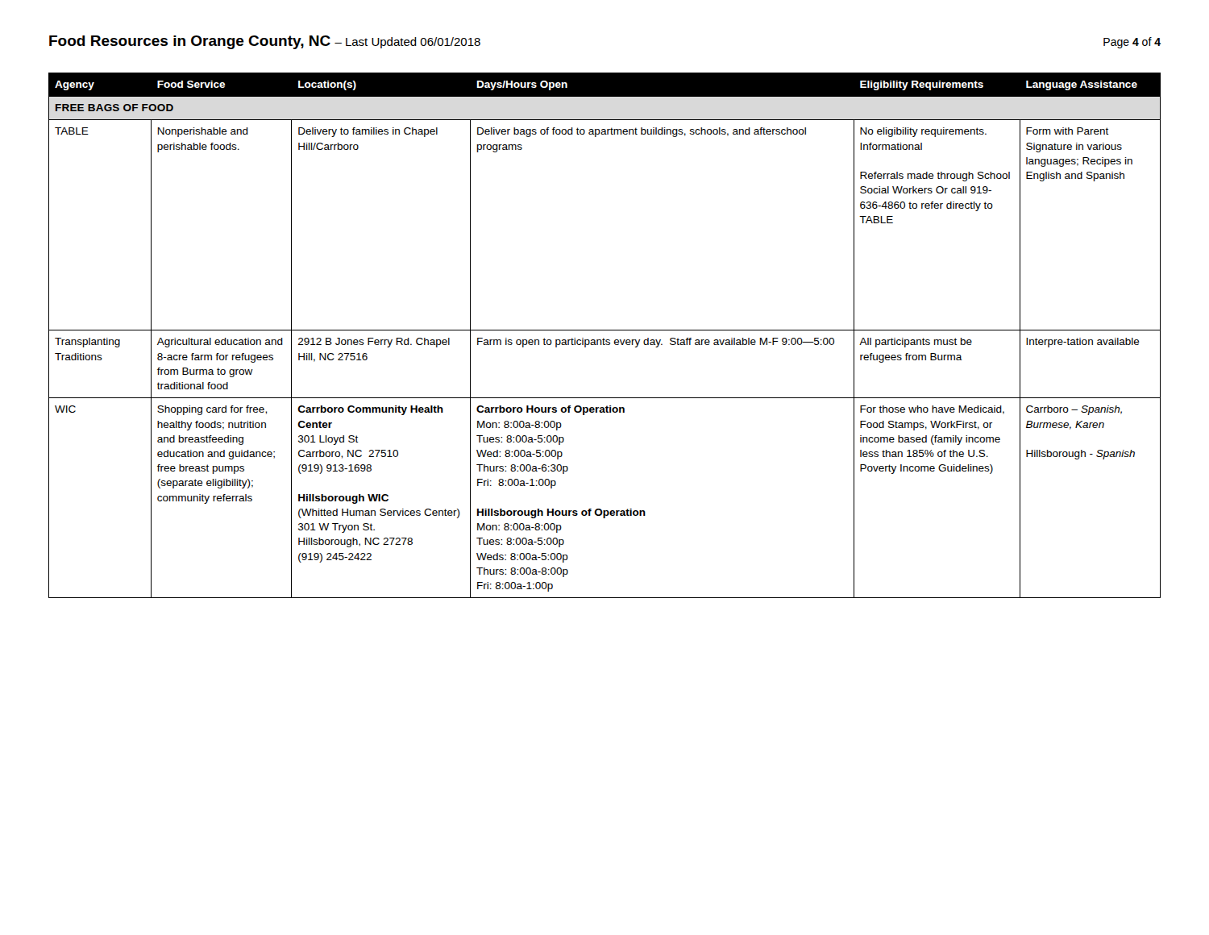Food Resources in Orange County, NC – Last Updated 06/01/2018
Page 4 of 4
| Agency | Food Service | Location(s) | Days/Hours Open | Eligibility Requirements | Language Assistance |
| --- | --- | --- | --- | --- | --- |
| FREE BAGS OF FOOD |
| TABLE | Nonperishable and perishable foods. | Delivery to families in Chapel Hill/Carrboro | Deliver bags of food to apartment buildings, schools, and afterschool programs | No eligibility requirements. Informational Referrals made through School Social Workers Or call 919-636-4860 to refer directly to TABLE | Form with Parent Signature in various languages; Recipes in English and Spanish |
| Transplanting Traditions | Agricultural education and 8-acre farm for refugees from Burma to grow traditional food | 2912 B Jones Ferry Rd. Chapel Hill, NC 27516 | Farm is open to participants every day. Staff are available M-F 9:00—5:00 | All participants must be refugees from Burma | Interpre-tation available |
| WIC | Shopping card for free, healthy foods; nutrition and breastfeeding education and guidance; free breast pumps (separate eligibility); community referrals | Carrboro Community Health Center 301 Lloyd St Carrboro, NC 27510 (919) 913-1698 Hillsborough WIC (Whitted Human Services Center) 301 W Tryon St. Hillsborough, NC 27278 (919) 245-2422 | Carrboro Hours of Operation Mon: 8:00a-8:00p Tues: 8:00a-5:00p Wed: 8:00a-5:00p Thurs: 8:00a-6:30p Fri: 8:00a-1:00p Hillsborough Hours of Operation Mon: 8:00a-8:00p Tues: 8:00a-5:00p Weds: 8:00a-5:00p Thurs: 8:00a-8:00p Fri: 8:00a-1:00p | For those who have Medicaid, Food Stamps, WorkFirst, or income based (family income less than 185% of the U.S. Poverty Income Guidelines) | Carrboro – Spanish, Burmese, Karen Hillsborough - Spanish |